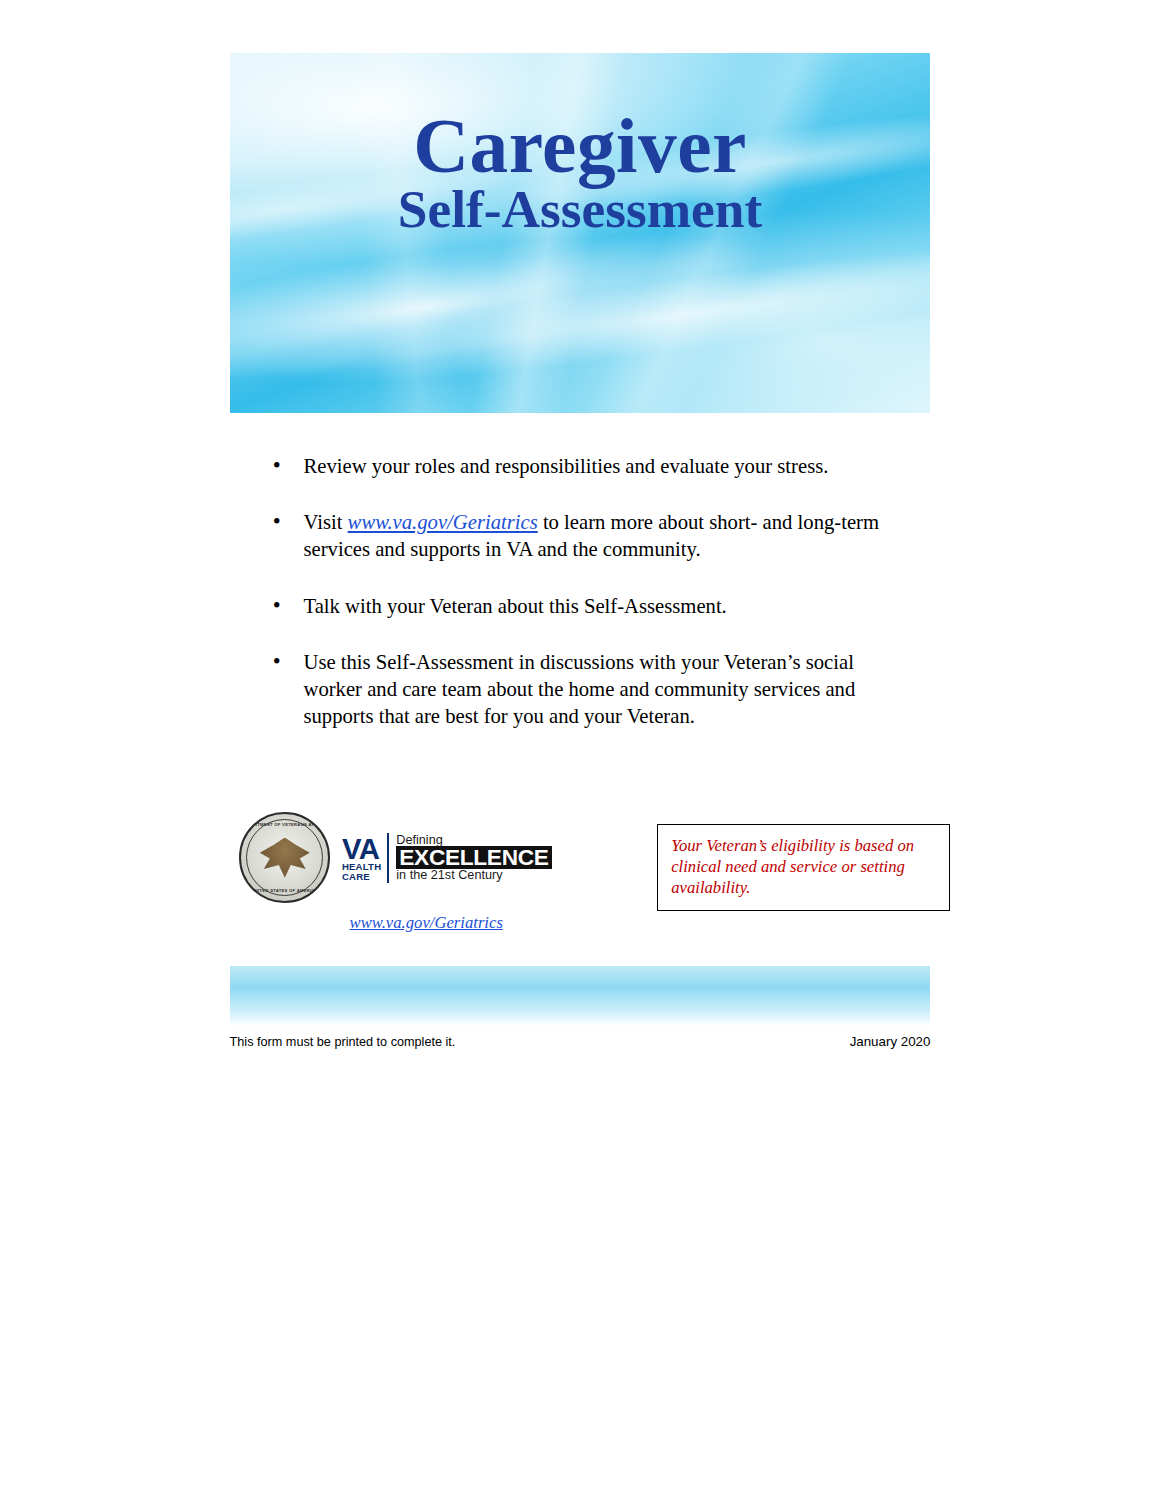Caregiver Self-Assessment
Review your roles and responsibilities and evaluate your stress.
Visit www.va.gov/Geriatrics to learn more about short- and long-term services and supports in VA and the community.
Talk with your Veteran about this Self-Assessment.
Use this Self-Assessment in discussions with your Veteran’s social worker and care team about the home and community services and supports that are best for you and your Veteran.
DEPARTMENT OF VETERANS AFFAIRS
UNITED STATES OF AMERICA
VA HEALTH CARE
Defining EXCELLENCE in the 21st Century
www.va.gov/Geriatrics
Your Veteran’s eligibility is based on clinical need and service or setting availability.
This form must be printed to complete it.
January 2020